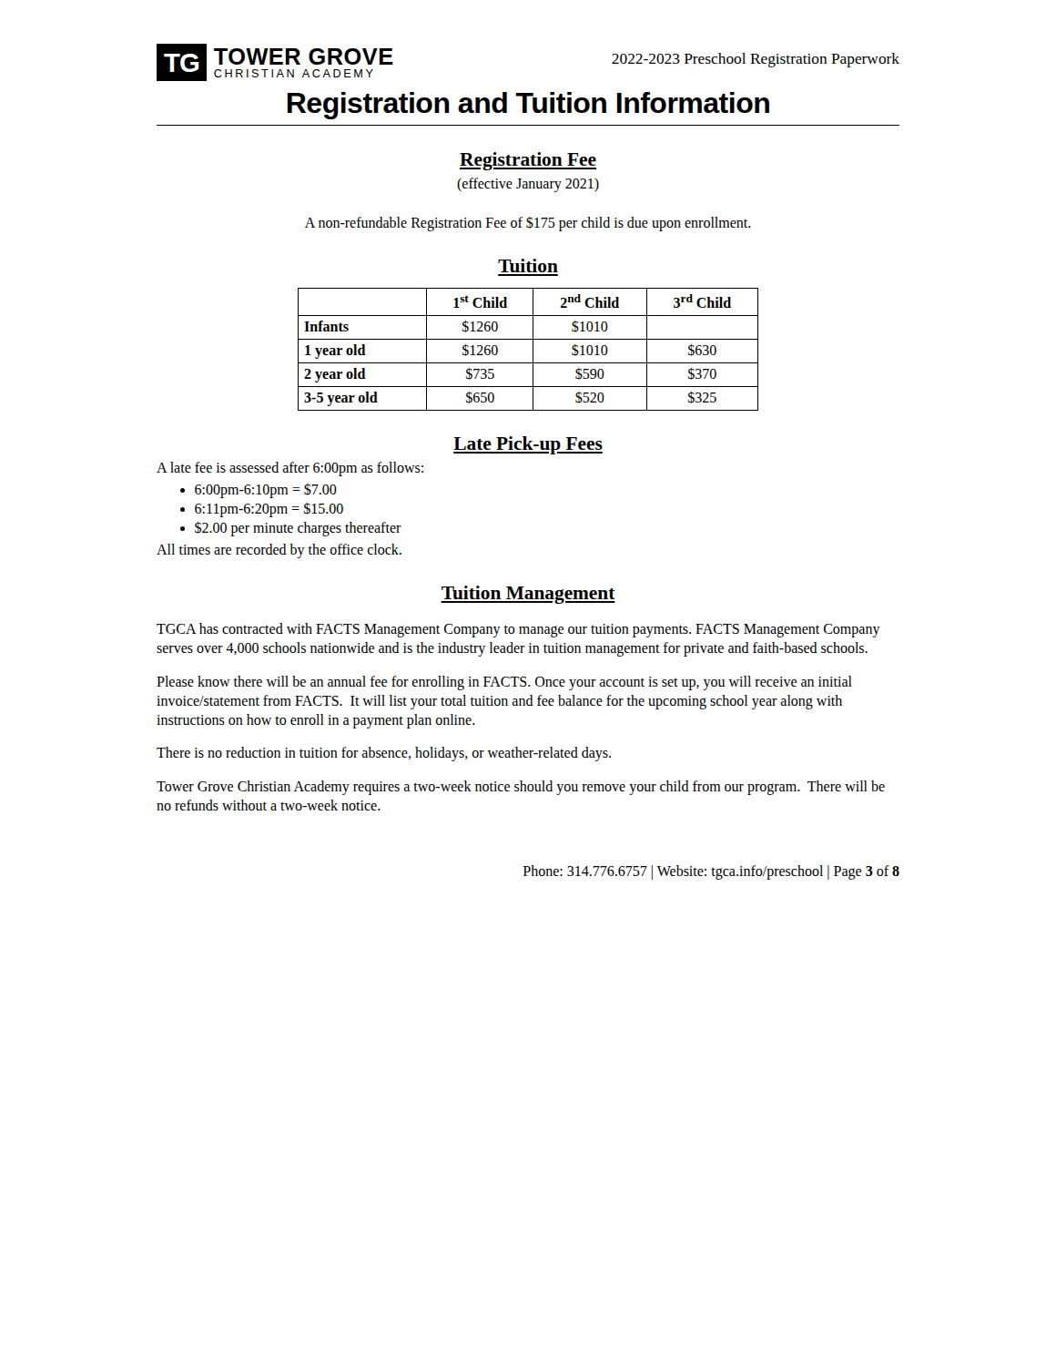TG
TOWER GROVE
CHRISTIAN ACADEMY
2022-2023 Preschool Registration Paperwork
Registration and Tuition Information
Registration Fee
(effective January 2021)
A non-refundable Registration Fee of $175 per child is due upon enrollment.
Tuition
| | 1 st Child | 2 nd Child | 3 rd Child |
| --- | --- | --- | --- |
| Infants | $1260 | $1010 | |
| 1 year old | $1260 | $1010 | $630 |
| 2 year old | $735 | $590 | $370 |
| 3-5 year old | $650 | $520 | $325 |
Late Pick-up Fees
A late fee is assessed after 6:00pm as follows:
6:00pm-6:10pm = $7.00
6:11pm-6:20pm = $15.00
$2.00 per minute charges thereafter
All times are recorded by the office clock.
Tuition Management
TGCA has contracted with FACTS Management Company to manage our tuition payments. FACTS Management Company serves over 4,000 schools nationwide and is the industry leader in tuition management for private and faith-based schools.
Please know there will be an annual fee for enrolling in FACTS. Once your account is set up, you will receive an initial invoice/statement from FACTS. It will list your total tuition and fee balance for the upcoming school year along with instructions on how to enroll in a payment plan online.
There is no reduction in tuition for absence, holidays, or weather-related days.
Tower Grove Christian Academy requires a two-week notice should you remove your child from our program. There will be no refunds without a two-week notice.
Phone: 314.776.6757 | Website: tgca.info/preschool | Page 3 of 8